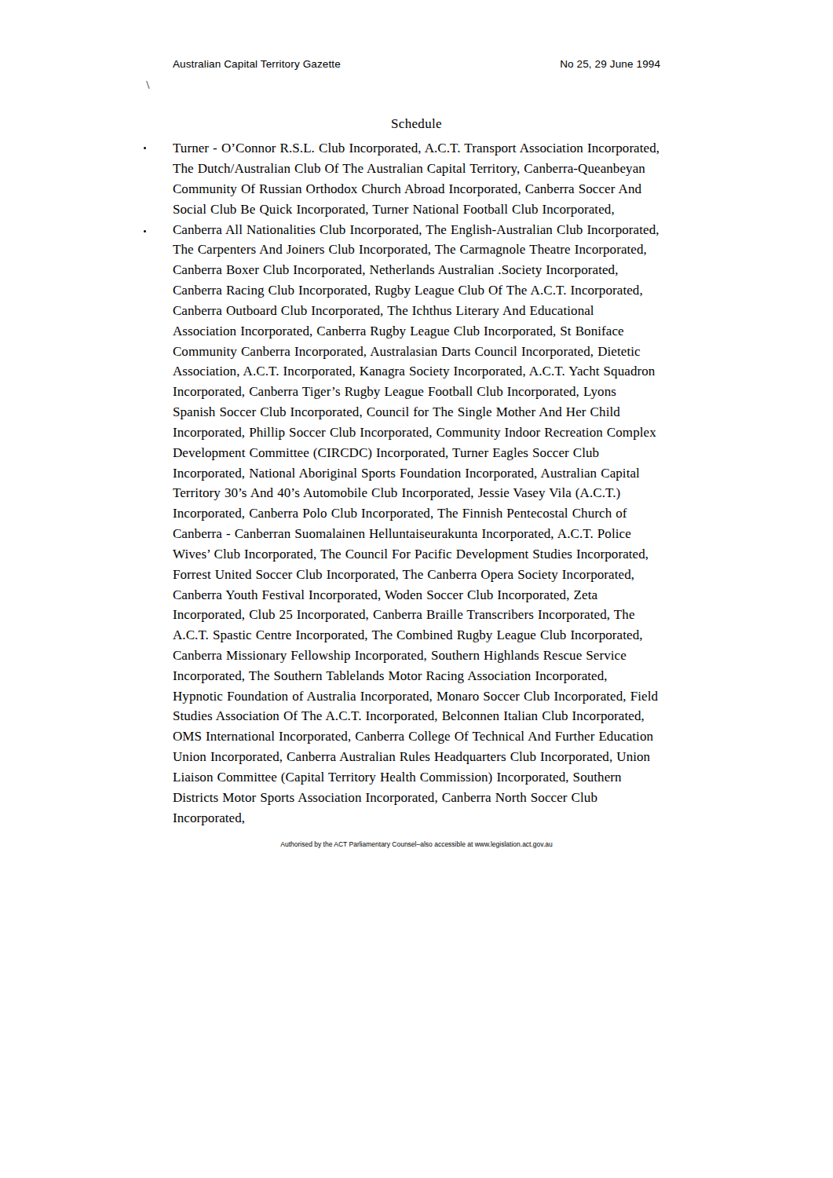\
Australian Capital Territory Gazette No 25, 29 June 1994
Schedule
Turner - O’Connor R.S.L. Club Incorporated, A.C.T. Transport Association Incorporated, The Dutch/Australian Club Of The Australian Capital Territory, Canberra-Queanbeyan Community Of Russian Orthodox Church Abroad Incorporated, Canberra Soccer And Social Club Be Quick Incorporated, Turner National Football Club Incorporated, Canberra All Nationalities Club Incorporated, The English-Australian Club Incorporated, The Carpenters And Joiners Club Incorporated, The Carmagnole Theatre Incorporated, Canberra Boxer Club Incorporated, Netherlands Australian .Society Incorporated, Canberra Racing Club Incorporated, Rugby League Club Of The A.C.T. Incorporated, Canberra Outboard Club Incorporated, The Ichthus Literary And Educational Association Incorporated, Canberra Rugby League Club Incorporated, St Boniface Community Canberra Incorporated, Australasian Darts Council Incorporated, Dietetic Association, A.C.T. Incorporated, Kanagra Society Incorporated, A.C.T. Yacht Squadron Incorporated, Canberra Tiger’s Rugby League Football Club Incorporated, Lyons Spanish Soccer Club Incorporated, Council for The Single Mother And Her Child Incorporated, Phillip Soccer Club Incorporated, Community Indoor Recreation Complex Development Committee (CIRCDC) Incorporated, Turner Eagles Soccer Club Incorporated, National Aboriginal Sports Foundation Incorporated, Australian Capital Territory 30’s And 40’s Automobile Club Incorporated, Jessie Vasey Vila (A.C.T.) Incorporated, Canberra Polo Club Incorporated, The Finnish Pentecostal Church of Canberra - Canberran Suomalainen Helluntaiseurakunta Incorporated, A.C.T. Police Wives’ Club Incorporated, The Council For Pacific Development Studies Incorporated, Forrest United Soccer Club Incorporated, The Canberra Opera Society Incorporated, Canberra Youth Festival Incorporated, Woden Soccer Club Incorporated, Zeta Incorporated, Club 25 Incorporated, Canberra Braille Transcribers Incorporated, The A.C.T. Spastic Centre Incorporated, The Combined Rugby League Club Incorporated, Canberra Missionary Fellowship Incorporated, Southern Highlands Rescue Service Incorporated, The Southern Tablelands Motor Racing Association Incorporated, Hypnotic Foundation of Australia Incorporated, Monaro Soccer Club Incorporated, Field Studies Association Of The A.C.T. Incorporated, Belconnen Italian Club Incorporated, OMS International Incorporated, Canberra College Of Technical And Further Education Union Incorporated, Canberra Australian Rules Headquarters Club Incorporated, Union Liaison Committee (Capital Territory Health Commission) Incorporated, Southern Districts Motor Sports Association Incorporated, Canberra North Soccer Club Incorporated,
Authorised by the ACT Parliamentary Counsel–also accessible at www.legislation.act.gov.au